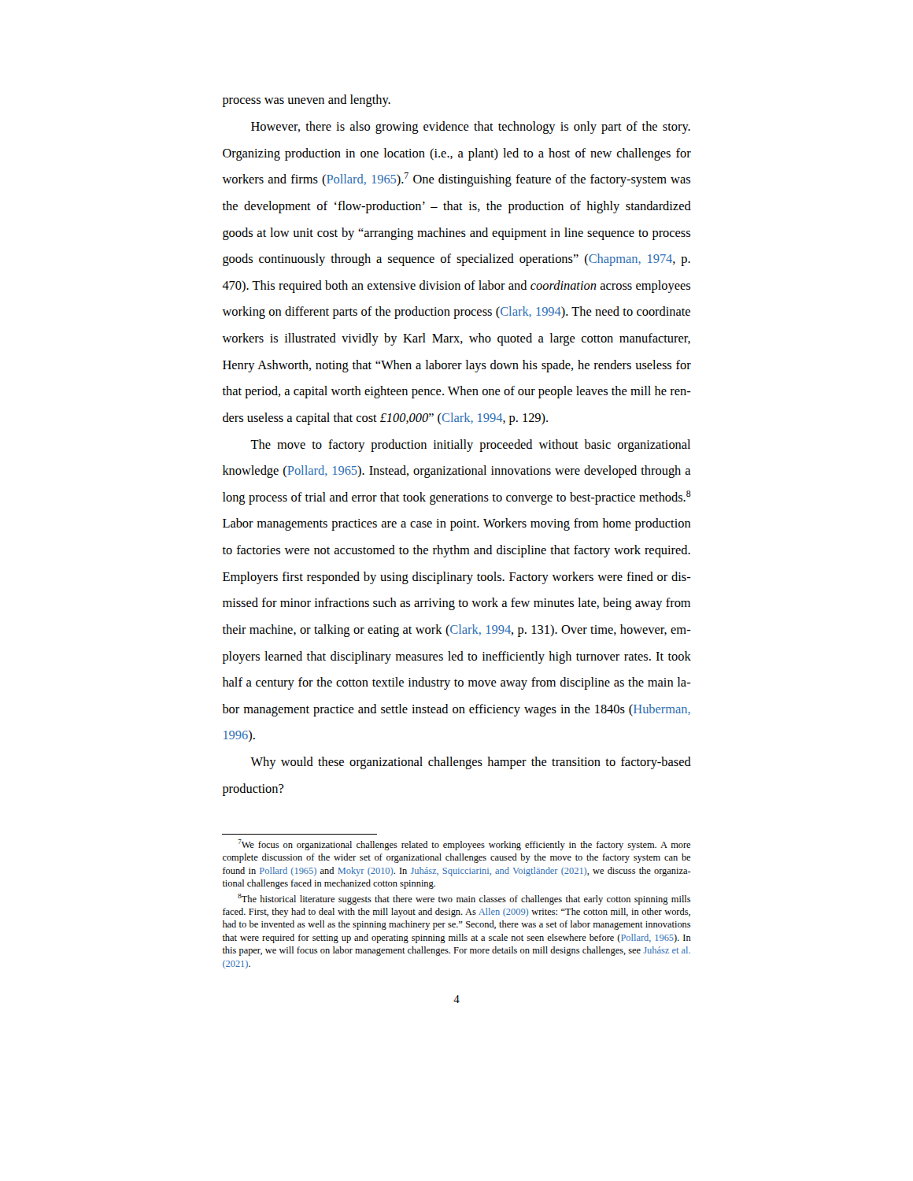process was uneven and lengthy.
However, there is also growing evidence that technology is only part of the story. Organizing production in one location (i.e., a plant) led to a host of new challenges for workers and firms (Pollard, 1965).7 One distinguishing feature of the factory-system was the development of ‘flow-production’ – that is, the production of highly standardized goods at low unit cost by “arranging machines and equipment in line sequence to process goods continuously through a sequence of specialized operations” (Chapman, 1974, p. 470). This required both an extensive division of labor and coordination across employees working on different parts of the production process (Clark, 1994). The need to coordinate workers is illustrated vividly by Karl Marx, who quoted a large cotton manufacturer, Henry Ashworth, noting that “When a laborer lays down his spade, he renders useless for that period, a capital worth eighteen pence. When one of our people leaves the mill he renders useless a capital that cost £100,000” (Clark, 1994, p. 129).
The move to factory production initially proceeded without basic organizational knowledge (Pollard, 1965). Instead, organizational innovations were developed through a long process of trial and error that took generations to converge to best-practice methods.8 Labor managements practices are a case in point. Workers moving from home production to factories were not accustomed to the rhythm and discipline that factory work required. Employers first responded by using disciplinary tools. Factory workers were fined or dismissed for minor infractions such as arriving to work a few minutes late, being away from their machine, or talking or eating at work (Clark, 1994, p. 131). Over time, however, employers learned that disciplinary measures led to inefficiently high turnover rates. It took half a century for the cotton textile industry to move away from discipline as the main labor management practice and settle instead on efficiency wages in the 1840s (Huberman, 1996).
Why would these organizational challenges hamper the transition to factory-based production?
7We focus on organizational challenges related to employees working efficiently in the factory system. A more complete discussion of the wider set of organizational challenges caused by the move to the factory system can be found in Pollard (1965) and Mokyr (2010). In Juhász, Squicciarini, and Voigtländer (2021), we discuss the organizational challenges faced in mechanized cotton spinning.
8The historical literature suggests that there were two main classes of challenges that early cotton spinning mills faced. First, they had to deal with the mill layout and design. As Allen (2009) writes: “The cotton mill, in other words, had to be invented as well as the spinning machinery per se.” Second, there was a set of labor management innovations that were required for setting up and operating spinning mills at a scale not seen elsewhere before (Pollard, 1965). In this paper, we will focus on labor management challenges. For more details on mill designs challenges, see Juhász et al. (2021).
4